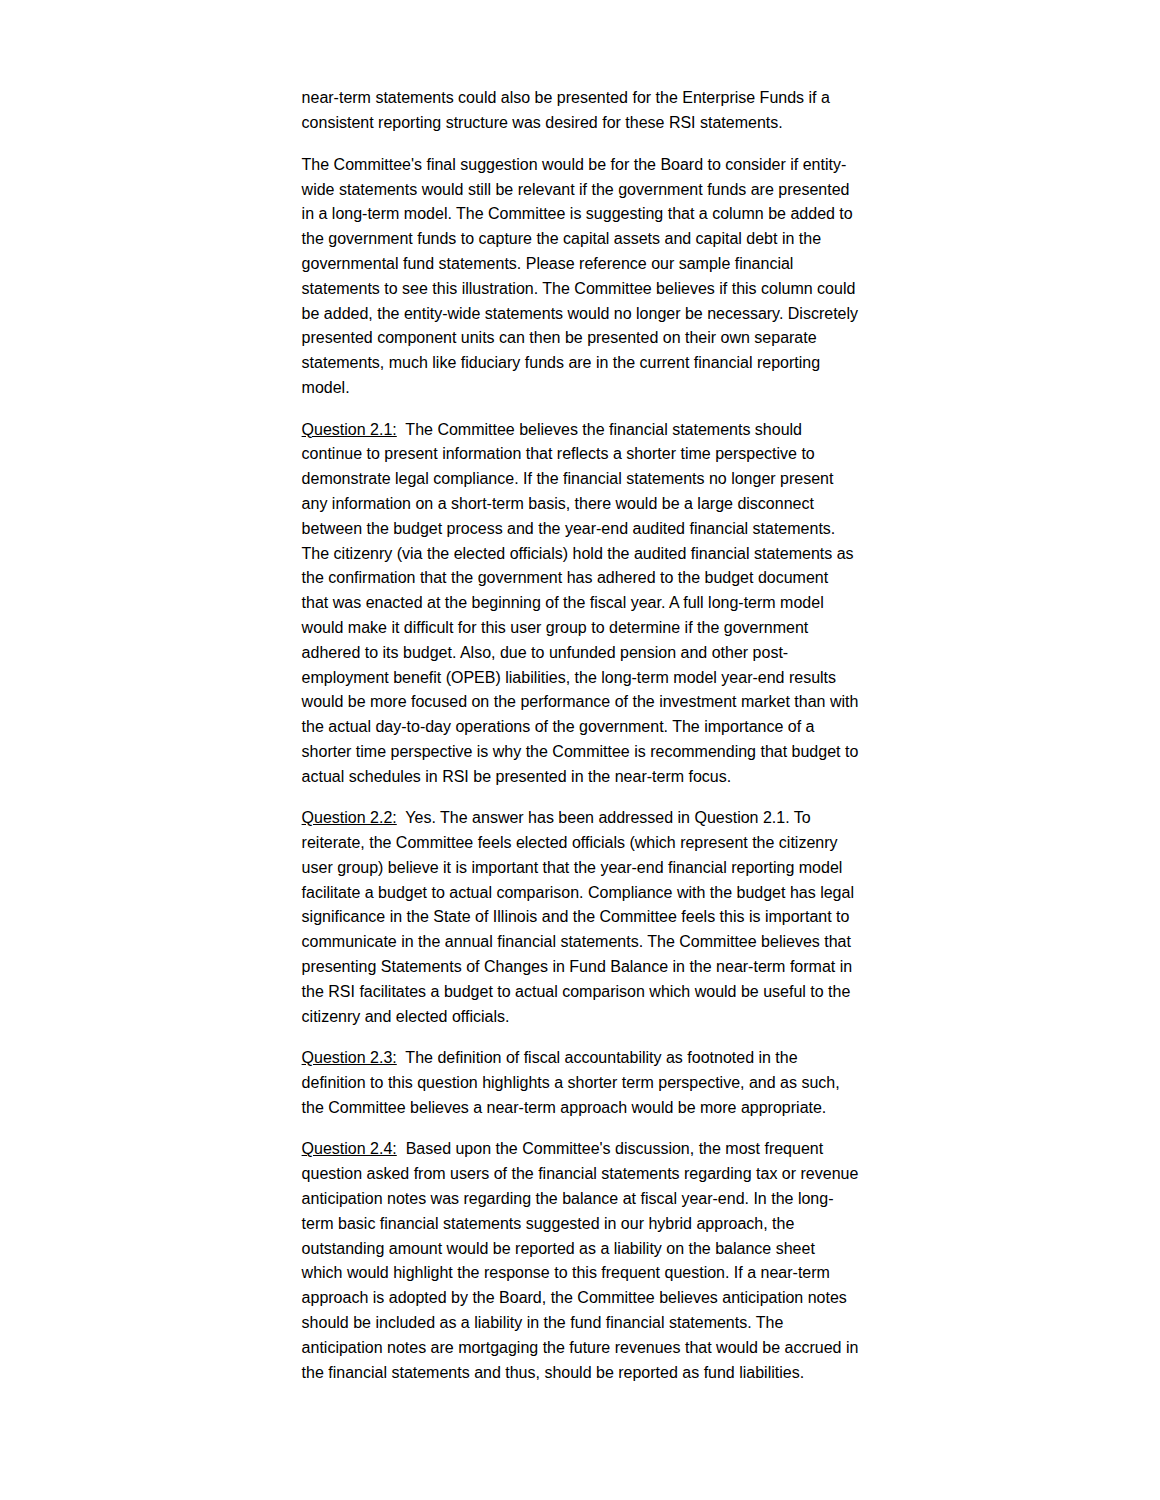near-term statements could also be presented for the Enterprise Funds if a consistent reporting structure was desired for these RSI statements.
The Committee's final suggestion would be for the Board to consider if entity-wide statements would still be relevant if the government funds are presented in a long-term model. The Committee is suggesting that a column be added to the government funds to capture the capital assets and capital debt in the governmental fund statements. Please reference our sample financial statements to see this illustration. The Committee believes if this column could be added, the entity-wide statements would no longer be necessary. Discretely presented component units can then be presented on their own separate statements, much like fiduciary funds are in the current financial reporting model.
Question 2.1: The Committee believes the financial statements should continue to present information that reflects a shorter time perspective to demonstrate legal compliance. If the financial statements no longer present any information on a short-term basis, there would be a large disconnect between the budget process and the year-end audited financial statements. The citizenry (via the elected officials) hold the audited financial statements as the confirmation that the government has adhered to the budget document that was enacted at the beginning of the fiscal year. A full long-term model would make it difficult for this user group to determine if the government adhered to its budget. Also, due to unfunded pension and other post-employment benefit (OPEB) liabilities, the long-term model year-end results would be more focused on the performance of the investment market than with the actual day-to-day operations of the government. The importance of a shorter time perspective is why the Committee is recommending that budget to actual schedules in RSI be presented in the near-term focus.
Question 2.2: Yes. The answer has been addressed in Question 2.1. To reiterate, the Committee feels elected officials (which represent the citizenry user group) believe it is important that the year-end financial reporting model facilitate a budget to actual comparison. Compliance with the budget has legal significance in the State of Illinois and the Committee feels this is important to communicate in the annual financial statements. The Committee believes that presenting Statements of Changes in Fund Balance in the near-term format in the RSI facilitates a budget to actual comparison which would be useful to the citizenry and elected officials.
Question 2.3: The definition of fiscal accountability as footnoted in the definition to this question highlights a shorter term perspective, and as such, the Committee believes a near-term approach would be more appropriate.
Question 2.4: Based upon the Committee's discussion, the most frequent question asked from users of the financial statements regarding tax or revenue anticipation notes was regarding the balance at fiscal year-end. In the long-term basic financial statements suggested in our hybrid approach, the outstanding amount would be reported as a liability on the balance sheet which would highlight the response to this frequent question. If a near-term approach is adopted by the Board, the Committee believes anticipation notes should be included as a liability in the fund financial statements. The anticipation notes are mortgaging the future revenues that would be accrued in the financial statements and thus, should be reported as fund liabilities.